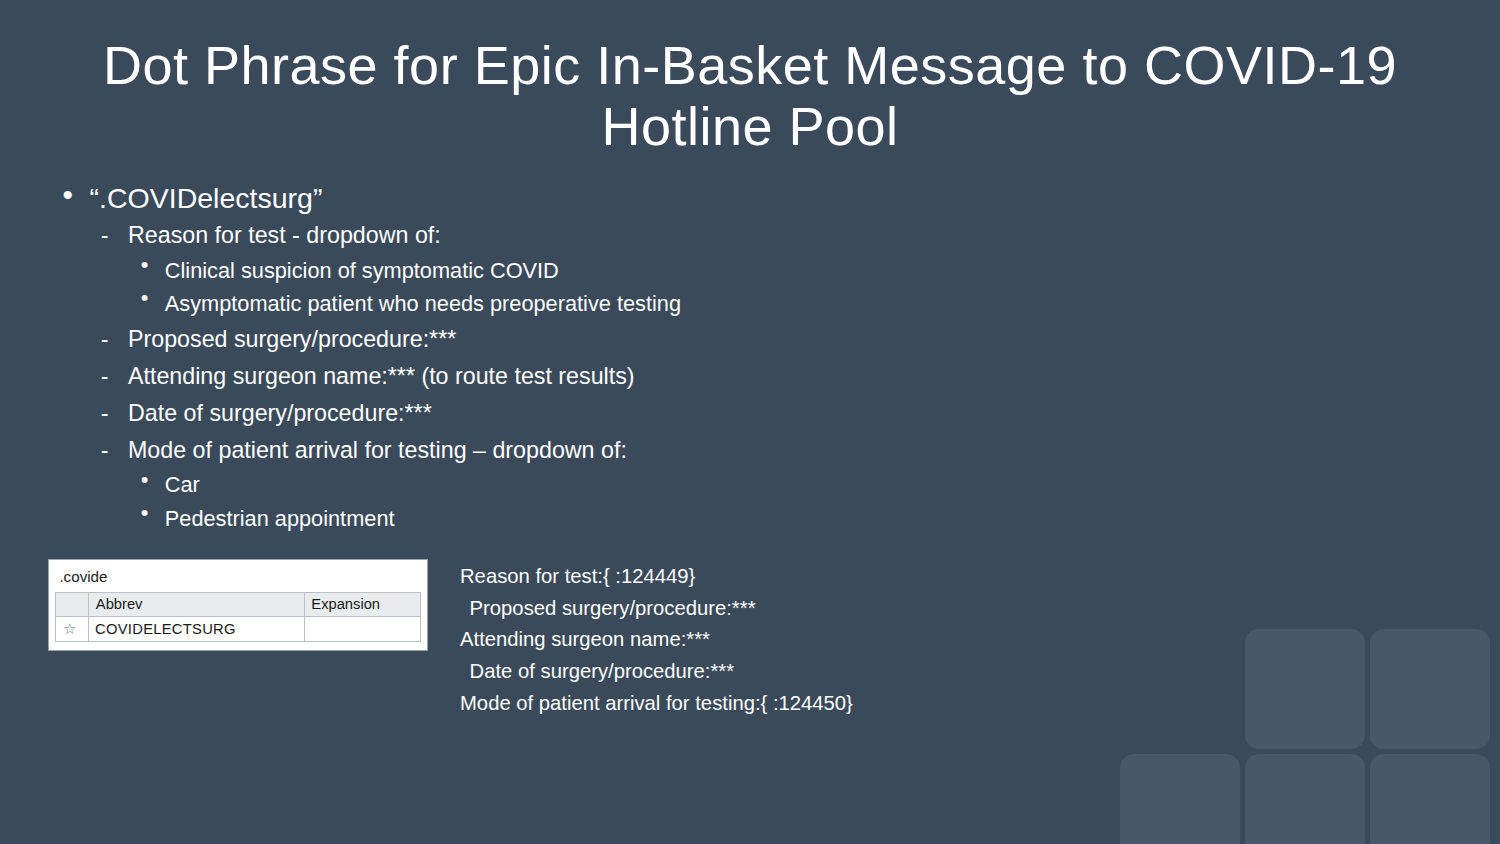Dot Phrase for Epic In-Basket Message to COVID-19 Hotline Pool
“.COVIDelectsurg”
Reason for test - dropdown of:
Clinical suspicion of symptomatic COVID
Asymptomatic patient who needs preoperative testing
Proposed surgery/procedure:***
Attending surgeon name:*** (to route test results)
Date of surgery/procedure:***
Mode of patient arrival for testing – dropdown of:
Car
Pedestrian appointment
.covide
| | Abbrev | Expansion |
| --- | --- | --- |
| ☆ | COVIDELECTSURG | |
Reason for test:{ :124449}
Proposed surgery/procedure:***
Attending surgeon name:***
Date of surgery/procedure:***
Mode of patient arrival for testing:{ :124450}